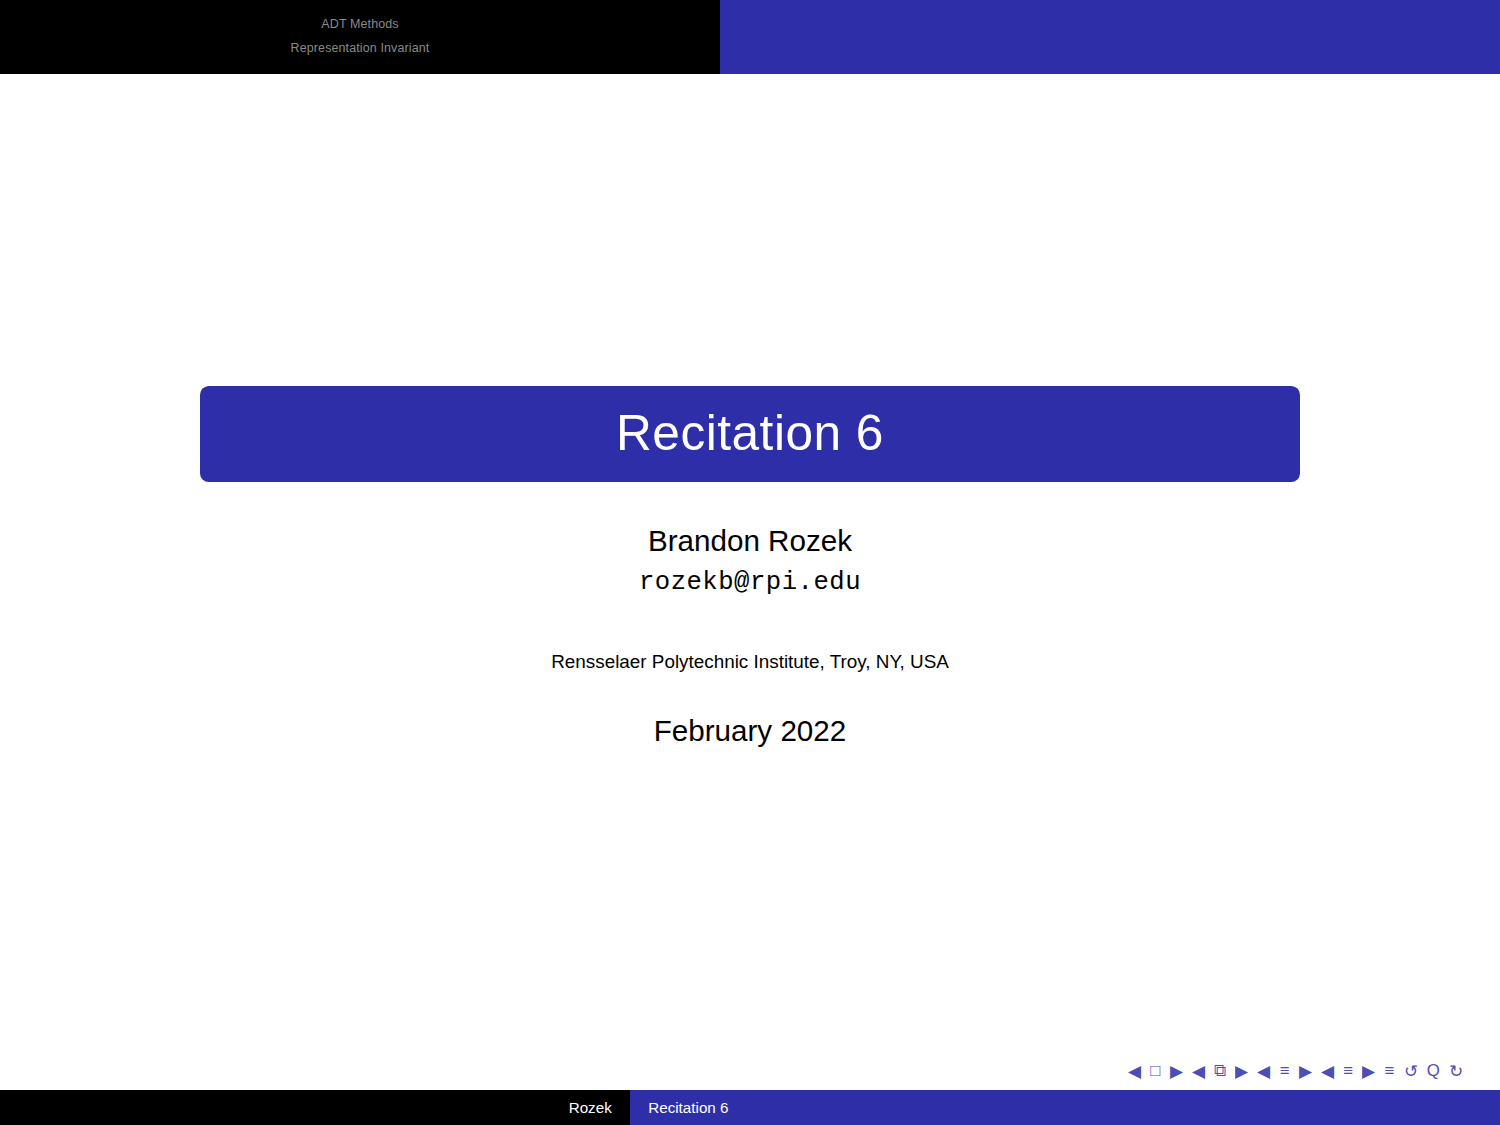ADT Methods
Representation Invariant
Recitation 6
Brandon Rozek
rozekb@rpi.edu
Rensselaer Polytechnic Institute, Troy, NY, USA
February 2022
◀□▶ ◀⧉▶ ◀≡▶ ◀≡▶ ≡ ↺Q↻
Rozek
Recitation 6